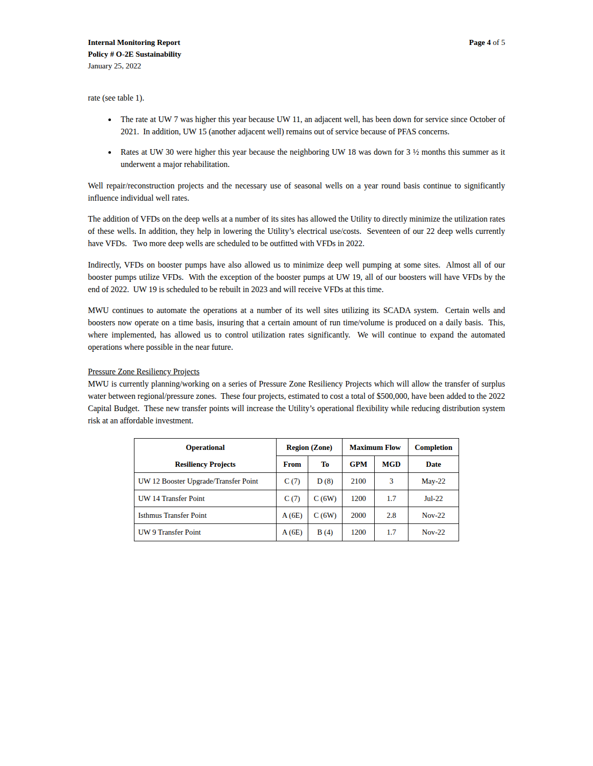Internal Monitoring Report
Policy # O-2E Sustainability
January 25, 2022
Page 4 of 5
rate (see table 1).
The rate at UW 7 was higher this year because UW 11, an adjacent well, has been down for service since October of 2021. In addition, UW 15 (another adjacent well) remains out of service because of PFAS concerns.
Rates at UW 30 were higher this year because the neighboring UW 18 was down for 3 ½ months this summer as it underwent a major rehabilitation.
Well repair/reconstruction projects and the necessary use of seasonal wells on a year round basis continue to significantly influence individual well rates.
The addition of VFDs on the deep wells at a number of its sites has allowed the Utility to directly minimize the utilization rates of these wells. In addition, they help in lowering the Utility’s electrical use/costs. Seventeen of our 22 deep wells currently have VFDs. Two more deep wells are scheduled to be outfitted with VFDs in 2022.
Indirectly, VFDs on booster pumps have also allowed us to minimize deep well pumping at some sites. Almost all of our booster pumps utilize VFDs. With the exception of the booster pumps at UW 19, all of our boosters will have VFDs by the end of 2022. UW 19 is scheduled to be rebuilt in 2023 and will receive VFDs at this time.
MWU continues to automate the operations at a number of its well sites utilizing its SCADA system. Certain wells and boosters now operate on a time basis, insuring that a certain amount of run time/volume is produced on a daily basis. This, where implemented, has allowed us to control utilization rates significantly. We will continue to expand the automated operations where possible in the near future.
Pressure Zone Resiliency Projects
MWU is currently planning/working on a series of Pressure Zone Resiliency Projects which will allow the transfer of surplus water between regional/pressure zones. These four projects, estimated to cost a total of $500,000, have been added to the 2022 Capital Budget. These new transfer points will increase the Utility’s operational flexibility while reducing distribution system risk at an affordable investment.
| Operational | Region (Zone) | Maximum Flow | Completion |
| --- | --- | --- | --- |
| Resiliency Projects | From | To | GPM | MGD | Date |
| UW 12 Booster Upgrade/Transfer Point | C (7) | D (8) | 2100 | 3 | May-22 |
| UW 14 Transfer Point | C (7) | C (6W) | 1200 | 1.7 | Jul-22 |
| Isthmus Transfer Point | A (6E) | C (6W) | 2000 | 2.8 | Nov-22 |
| UW 9 Transfer Point | A (6E) | B (4) | 1200 | 1.7 | Nov-22 |